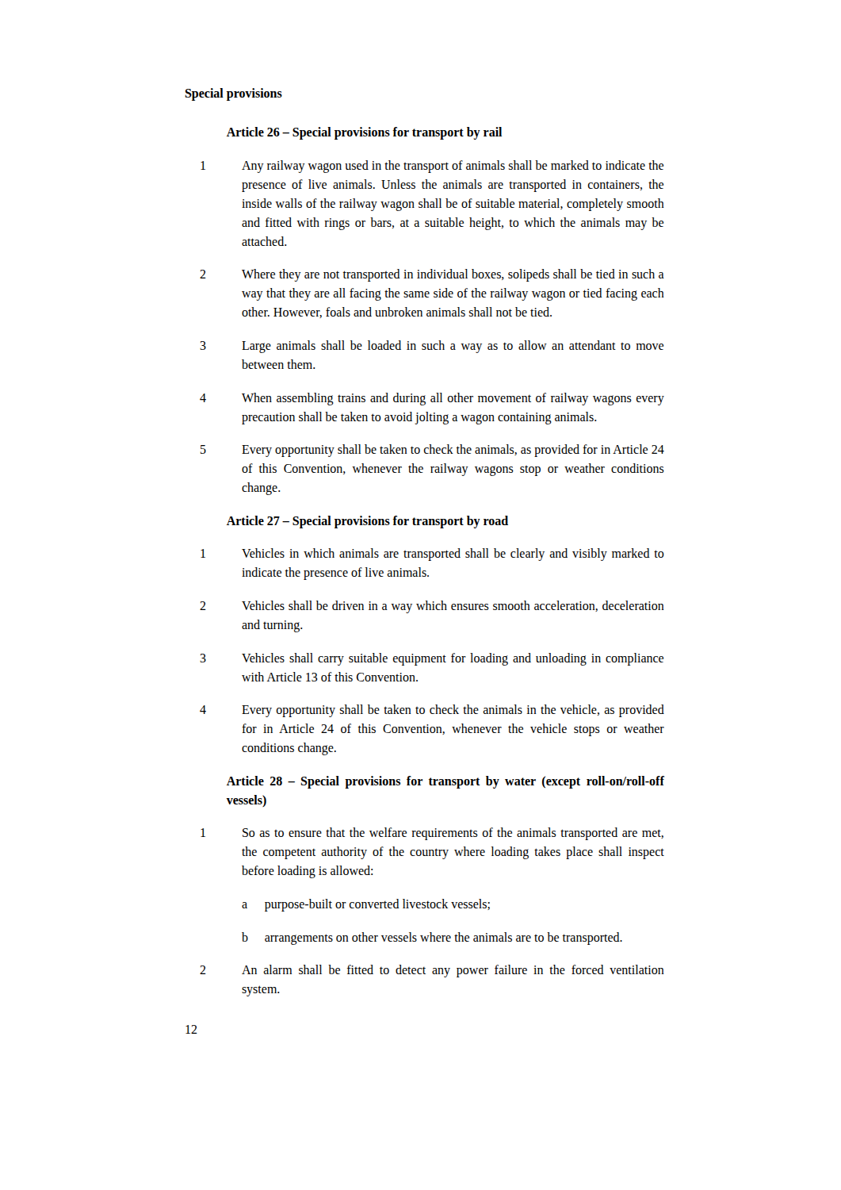Special provisions
Article 26 – Special provisions for transport by rail
1
Any railway wagon used in the transport of animals shall be marked to indicate the presence of live animals. Unless the animals are transported in containers, the inside walls of the railway wagon shall be of suitable material, completely smooth and fitted with rings or bars, at a suitable height, to which the animals may be attached.
2
Where they are not transported in individual boxes, solipeds shall be tied in such a way that they are all facing the same side of the railway wagon or tied facing each other. However, foals and unbroken animals shall not be tied.
3
Large animals shall be loaded in such a way as to allow an attendant to move between them.
4
When assembling trains and during all other movement of railway wagons every precaution shall be taken to avoid jolting a wagon containing animals.
5
Every opportunity shall be taken to check the animals, as provided for in Article 24 of this Convention, whenever the railway wagons stop or weather conditions change.
Article 27 – Special provisions for transport by road
1
Vehicles in which animals are transported shall be clearly and visibly marked to indicate the presence of live animals.
2
Vehicles shall be driven in a way which ensures smooth acceleration, deceleration and turning.
3
Vehicles shall carry suitable equipment for loading and unloading in compliance with Article 13 of this Convention.
4
Every opportunity shall be taken to check the animals in the vehicle, as provided for in Article 24 of this Convention, whenever the vehicle stops or weather conditions change.
Article 28 – Special provisions for transport by water (except roll-on/roll-off vessels)
1
So as to ensure that the welfare requirements of the animals transported are met, the competent authority of the country where loading takes place shall inspect before loading is allowed:
a
purpose-built or converted livestock vessels;
b
arrangements on other vessels where the animals are to be transported.
2
An alarm shall be fitted to detect any power failure in the forced ventilation system.
12